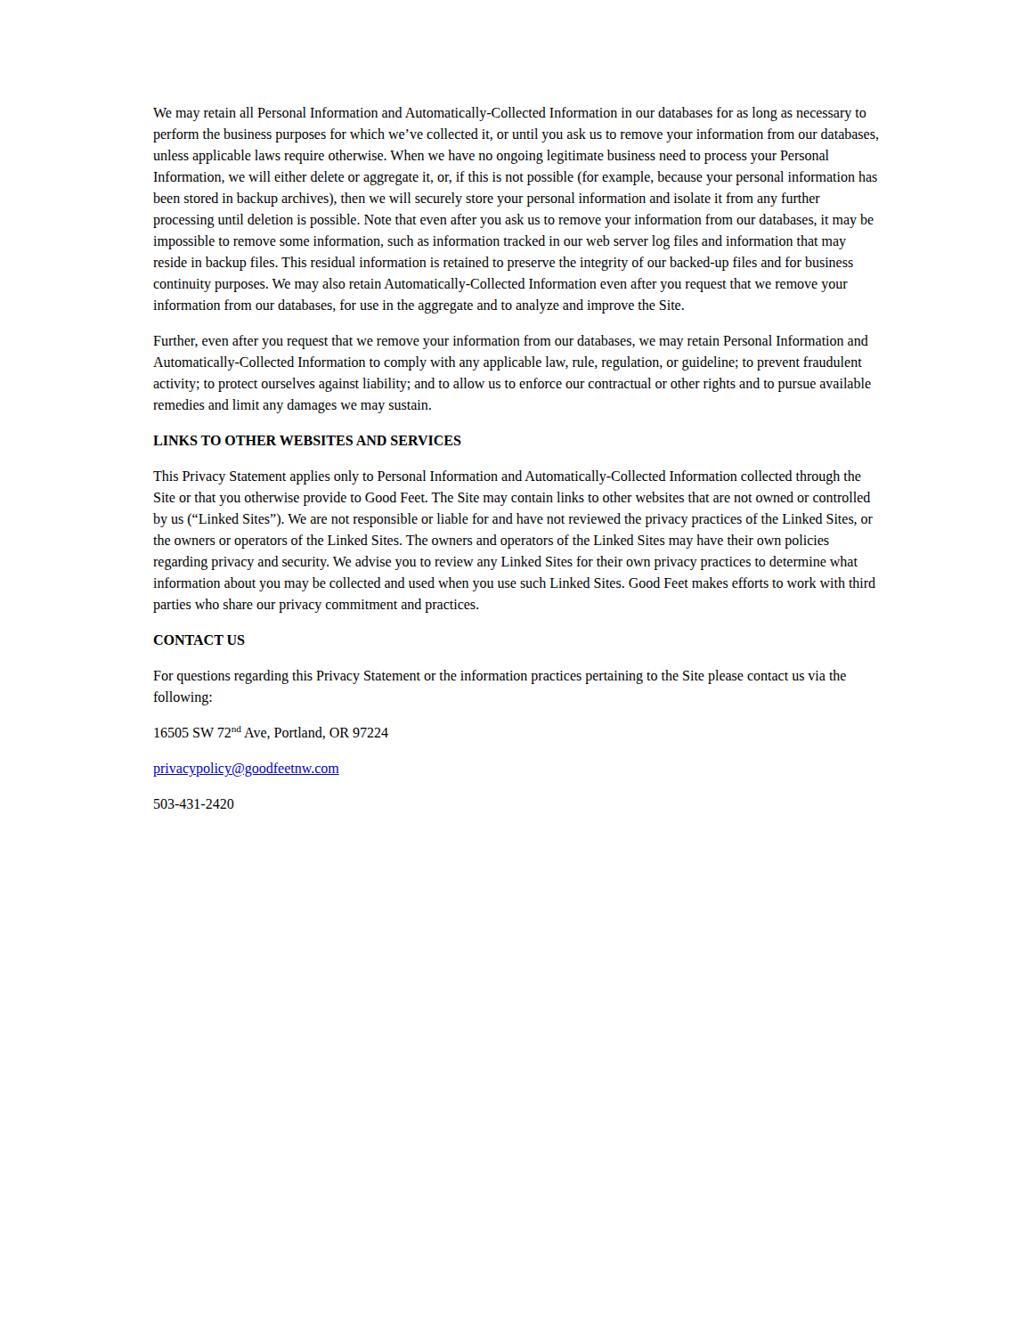We may retain all Personal Information and Automatically-Collected Information in our databases for as long as necessary to perform the business purposes for which we’ve collected it, or until you ask us to remove your information from our databases, unless applicable laws require otherwise. When we have no ongoing legitimate business need to process your Personal Information, we will either delete or aggregate it, or, if this is not possible (for example, because your personal information has been stored in backup archives), then we will securely store your personal information and isolate it from any further processing until deletion is possible. Note that even after you ask us to remove your information from our databases, it may be impossible to remove some information, such as information tracked in our web server log files and information that may reside in backup files. This residual information is retained to preserve the integrity of our backed-up files and for business continuity purposes. We may also retain Automatically-Collected Information even after you request that we remove your information from our databases, for use in the aggregate and to analyze and improve the Site.
Further, even after you request that we remove your information from our databases, we may retain Personal Information and Automatically-Collected Information to comply with any applicable law, rule, regulation, or guideline; to prevent fraudulent activity; to protect ourselves against liability; and to allow us to enforce our contractual or other rights and to pursue available remedies and limit any damages we may sustain.
Links to Other Websites and Services
This Privacy Statement applies only to Personal Information and Automatically-Collected Information collected through the Site or that you otherwise provide to Good Feet. The Site may contain links to other websites that are not owned or controlled by us (“Linked Sites”). We are not responsible or liable for and have not reviewed the privacy practices of the Linked Sites, or the owners or operators of the Linked Sites. The owners and operators of the Linked Sites may have their own policies regarding privacy and security. We advise you to review any Linked Sites for their own privacy practices to determine what information about you may be collected and used when you use such Linked Sites. Good Feet makes efforts to work with third parties who share our privacy commitment and practices.
Contact Us
For questions regarding this Privacy Statement or the information practices pertaining to the Site please contact us via the following:
16505 SW 72nd Ave, Portland, OR 97224
privacypolicy@goodfeetnw.com
503-431-2420